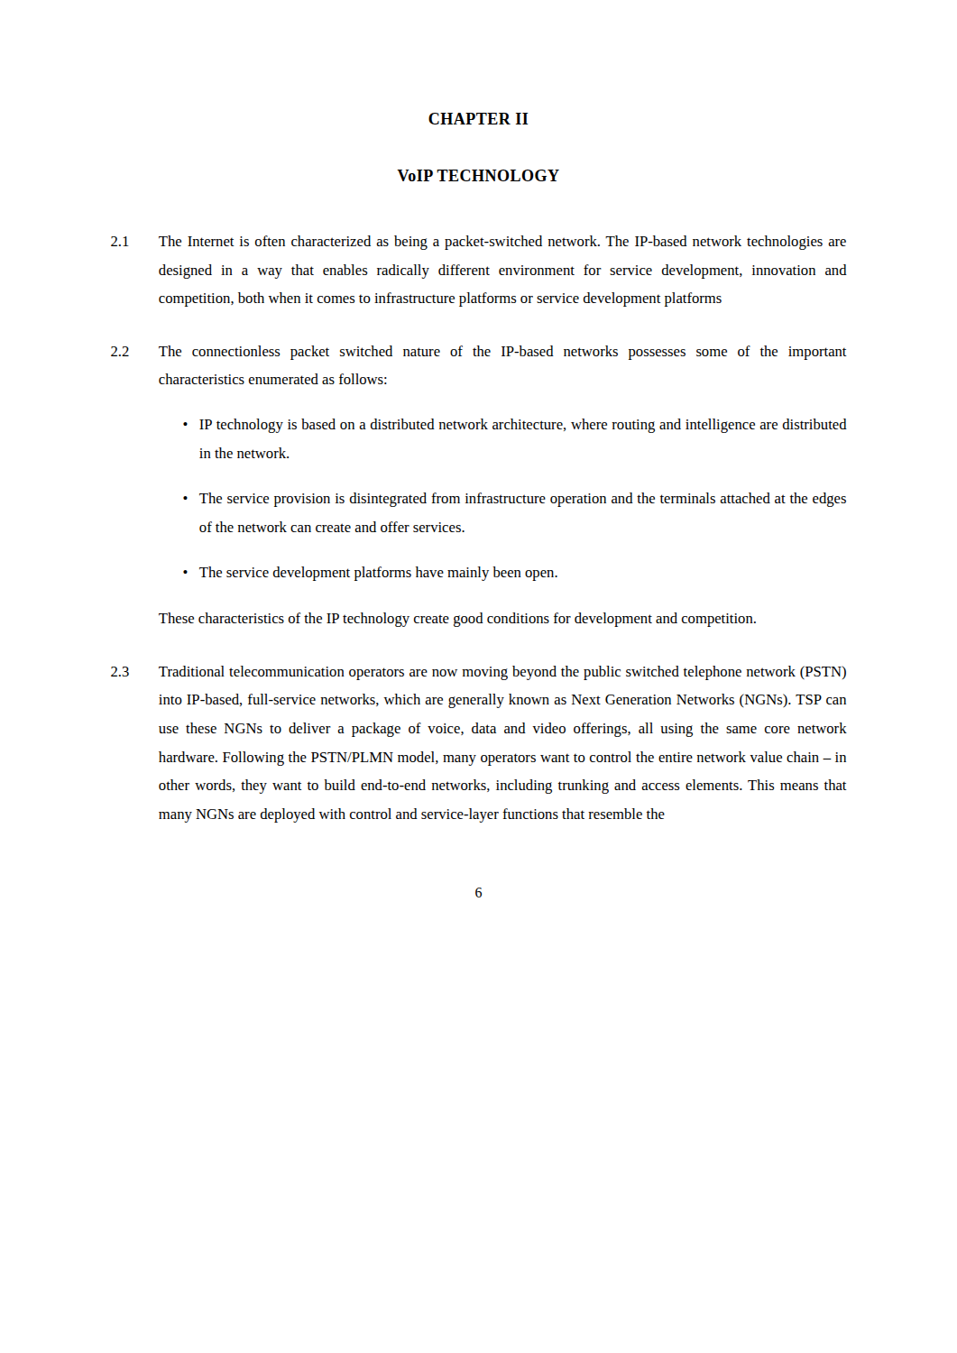CHAPTER II
VoIP TECHNOLOGY
2.1
The Internet is often characterized as being a packet-switched network. The IP-based network technologies are designed in a way that enables radically different environment for service development, innovation and competition, both when it comes to infrastructure platforms or service development platforms
2.2
The connectionless packet switched nature of the IP-based networks possesses some of the important characteristics enumerated as follows:
IP technology is based on a distributed network architecture, where routing and intelligence are distributed in the network.
The service provision is disintegrated from infrastructure operation and the terminals attached at the edges of the network can create and offer services.
The service development platforms have mainly been open.
These characteristics of the IP technology create good conditions for development and competition.
2.3
Traditional telecommunication operators are now moving beyond the public switched telephone network (PSTN) into IP-based, full-service networks, which are generally known as Next Generation Networks (NGNs). TSP can use these NGNs to deliver a package of voice, data and video offerings, all using the same core network hardware. Following the PSTN/PLMN model, many operators want to control the entire network value chain – in other words, they want to build end-to-end networks, including trunking and access elements. This means that many NGNs are deployed with control and service-layer functions that resemble the
6